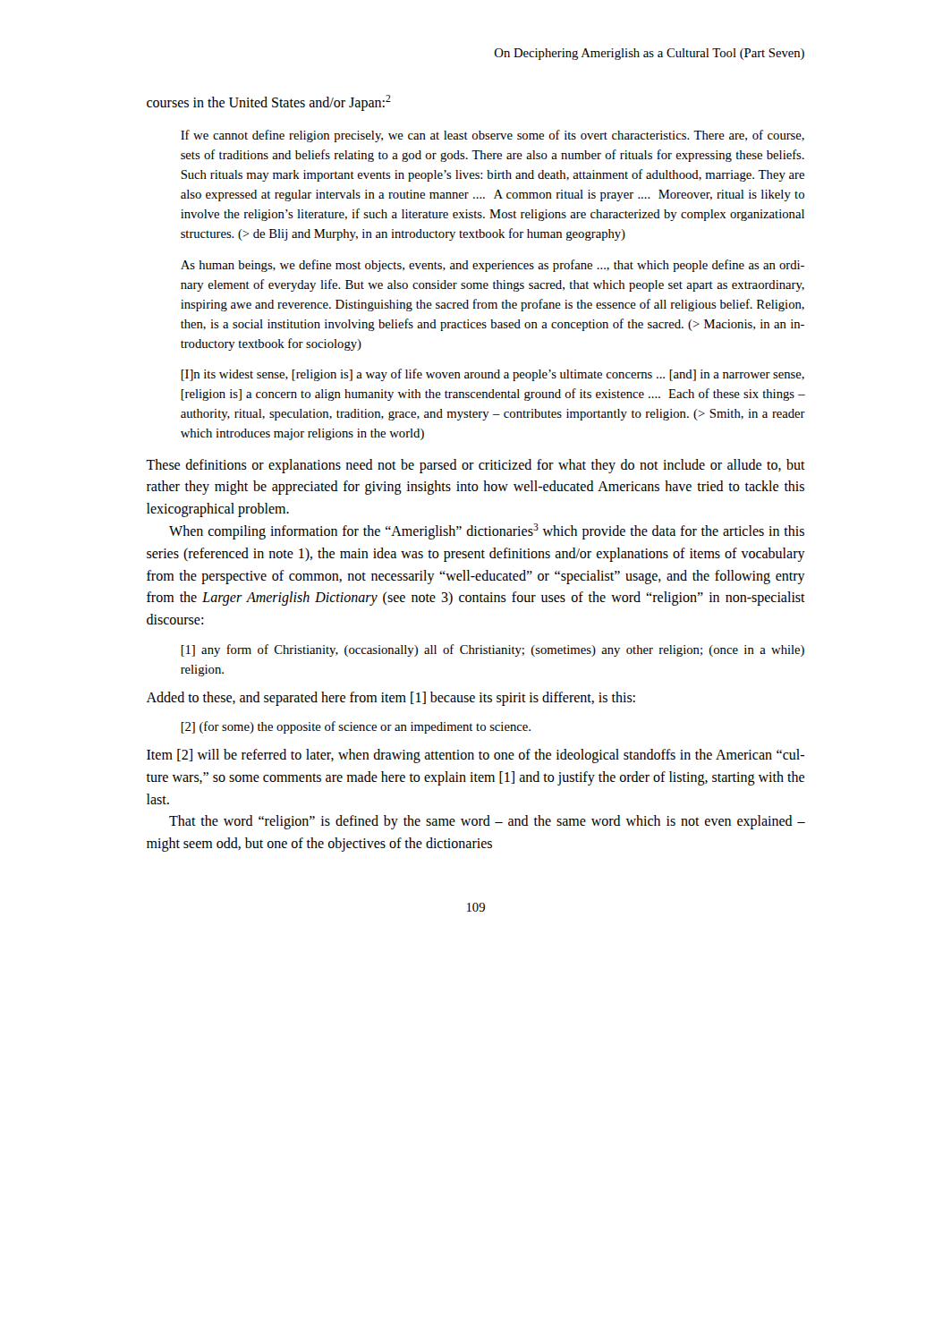On Deciphering Ameriglish as a Cultural Tool (Part Seven)
courses in the United States and/or Japan:2
If we cannot define religion precisely, we can at least observe some of its overt characteristics. There are, of course, sets of traditions and beliefs relating to a god or gods. There are also a number of rituals for expressing these beliefs. Such rituals may mark important events in people’s lives: birth and death, attainment of adulthood, marriage. They are also expressed at regular intervals in a routine manner .... A common ritual is prayer .... Moreover, ritual is likely to involve the religion’s literature, if such a literature exists. Most religions are characterized by complex organizational structures. (> de Blij and Murphy, in an introductory textbook for human geography)
As human beings, we define most objects, events, and experiences as profane ..., that which people define as an ordinary element of everyday life. But we also consider some things sacred, that which people set apart as extraordinary, inspiring awe and reverence. Distinguishing the sacred from the profane is the essence of all religious belief. Religion, then, is a social institution involving beliefs and practices based on a conception of the sacred. (> Macionis, in an introductory textbook for sociology)
[I]n its widest sense, [religion is] a way of life woven around a people’s ultimate concerns ... [and] in a narrower sense, [religion is] a concern to align humanity with the transcendental ground of its existence .... Each of these six things – authority, ritual, speculation, tradition, grace, and mystery – contributes importantly to religion. (> Smith, in a reader which introduces major religions in the world)
These definitions or explanations need not be parsed or criticized for what they do not include or allude to, but rather they might be appreciated for giving insights into how well-educated Americans have tried to tackle this lexicographical problem.
When compiling information for the “Ameriglish” dictionaries3 which provide the data for the articles in this series (referenced in note 1), the main idea was to present definitions and/or explanations of items of vocabulary from the perspective of common, not necessarily “well-educated” or “specialist” usage, and the following entry from the Larger Ameriglish Dictionary (see note 3) contains four uses of the word “religion” in non-specialist discourse:
[1] any form of Christianity, (occasionally) all of Christianity; (sometimes) any other religion; (once in a while) religion.
Added to these, and separated here from item [1] because its spirit is different, is this:
[2] (for some) the opposite of science or an impediment to science.
Item [2] will be referred to later, when drawing attention to one of the ideological standoffs in the American “culture wars,” so some comments are made here to explain item [1] and to justify the order of listing, starting with the last.
That the word “religion” is defined by the same word – and the same word which is not even explained – might seem odd, but one of the objectives of the dictionaries
109